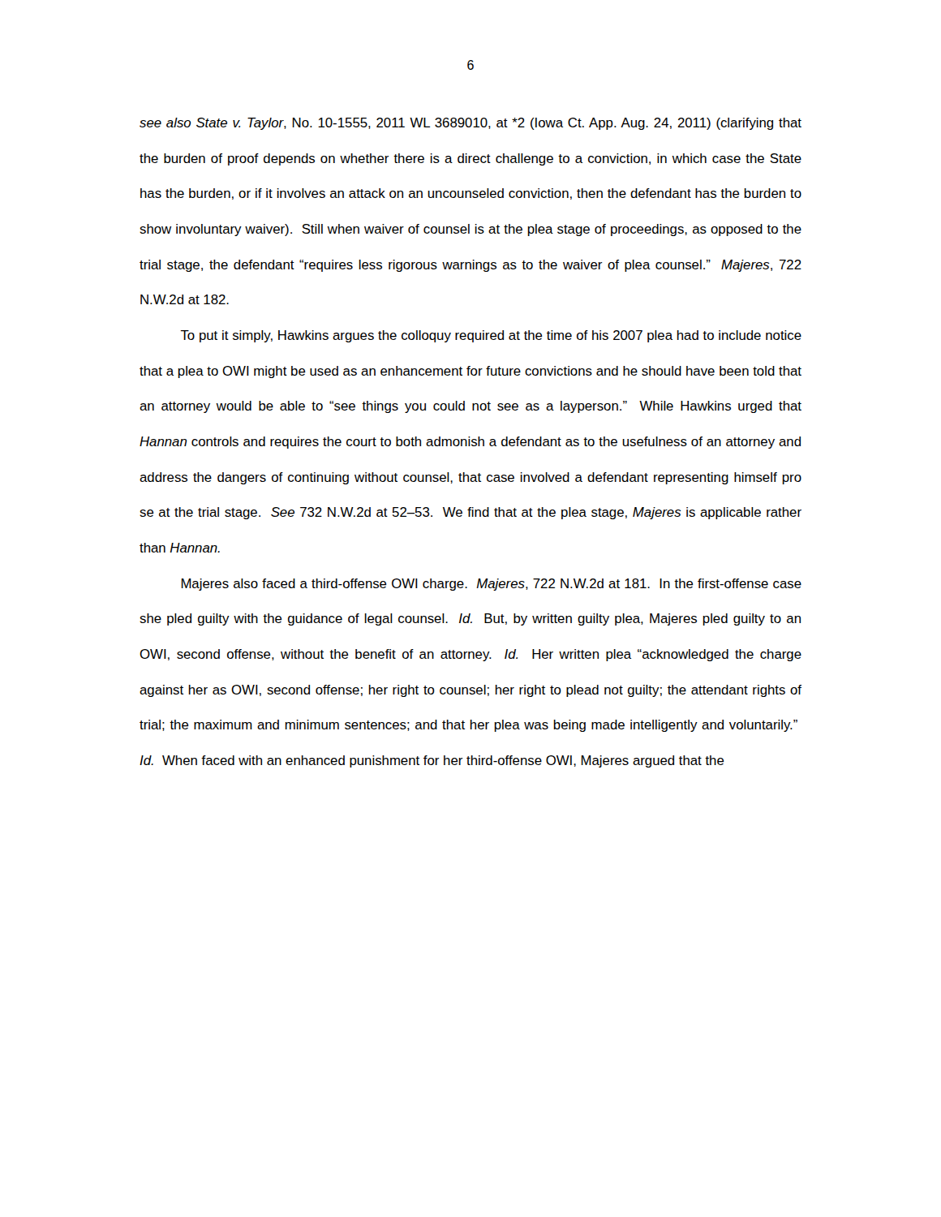6
see also State v. Taylor, No. 10-1555, 2011 WL 3689010, at *2 (Iowa Ct. App. Aug. 24, 2011) (clarifying that the burden of proof depends on whether there is a direct challenge to a conviction, in which case the State has the burden, or if it involves an attack on an uncounseled conviction, then the defendant has the burden to show involuntary waiver). Still when waiver of counsel is at the plea stage of proceedings, as opposed to the trial stage, the defendant “requires less rigorous warnings as to the waiver of plea counsel.” Majeres, 722 N.W.2d at 182.
To put it simply, Hawkins argues the colloquy required at the time of his 2007 plea had to include notice that a plea to OWI might be used as an enhancement for future convictions and he should have been told that an attorney would be able to “see things you could not see as a layperson.” While Hawkins urged that Hannan controls and requires the court to both admonish a defendant as to the usefulness of an attorney and address the dangers of continuing without counsel, that case involved a defendant representing himself pro se at the trial stage. See 732 N.W.2d at 52–53. We find that at the plea stage, Majeres is applicable rather than Hannan.
Majeres also faced a third-offense OWI charge. Majeres, 722 N.W.2d at 181. In the first-offense case she pled guilty with the guidance of legal counsel. Id. But, by written guilty plea, Majeres pled guilty to an OWI, second offense, without the benefit of an attorney. Id. Her written plea “acknowledged the charge against her as OWI, second offense; her right to counsel; her right to plead not guilty; the attendant rights of trial; the maximum and minimum sentences; and that her plea was being made intelligently and voluntarily.” Id. When faced with an enhanced punishment for her third-offense OWI, Majeres argued that the